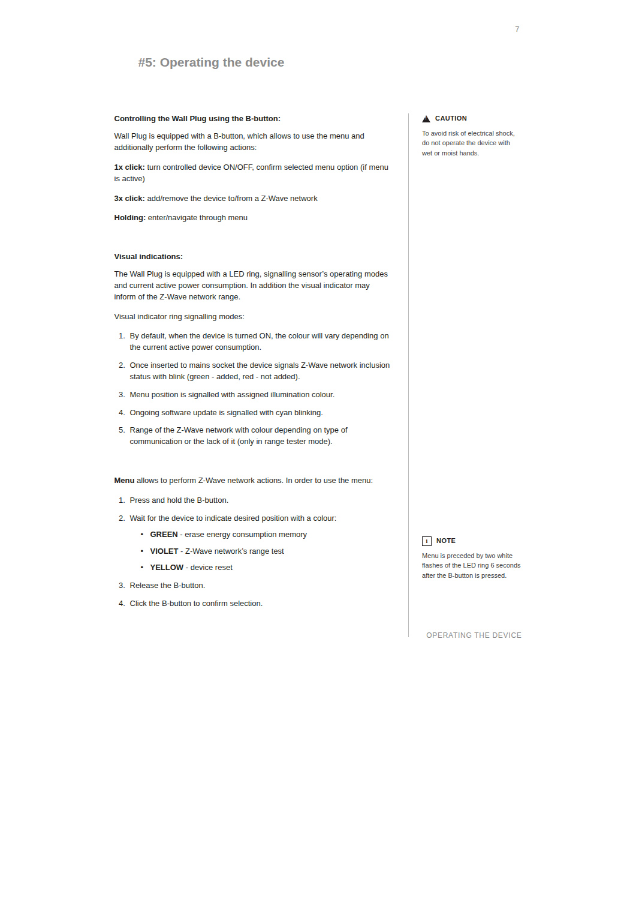7
#5: Operating the device
Controlling the Wall Plug using the B-button:
Wall Plug is equipped with a B-button, which allows to use the menu and additionally perform the following actions:
1x click: turn controlled device ON/OFF, confirm selected menu option (if menu is active)
3x click: add/remove the device to/from a Z-Wave network
Holding: enter/navigate through menu
Visual indications:
The Wall Plug is equipped with a LED ring, signalling sensor’s operating modes and current active power consumption. In addition the visual indicator may inform of the Z-Wave network range.
Visual indicator ring signalling modes:
By default, when the device is turned ON, the colour will vary depending on the current active power consumption.
Once inserted to mains socket the device signals Z-Wave network inclusion status with blink (green - added, red - not added).
Menu position is signalled with assigned illumination colour.
Ongoing software update is signalled with cyan blinking.
Range of the Z-Wave network with colour depending on type of communication or the lack of it (only in range tester mode).
Menu allows to perform Z-Wave network actions. In order to use the menu:
Press and hold the B-button.
Wait for the device to indicate desired position with a colour:
GREEN - erase energy consumption memory
VIOLET - Z-Wave network’s range test
YELLOW - device reset
Release the B-button.
Click the B-button to confirm selection.
CAUTION
To avoid risk of electrical shock, do not operate the device with wet or moist hands.
i NOTE
Menu is preceded by two white flashes of the LED ring 6 seconds after the B-button is pressed.
OPERATING THE DEVICE